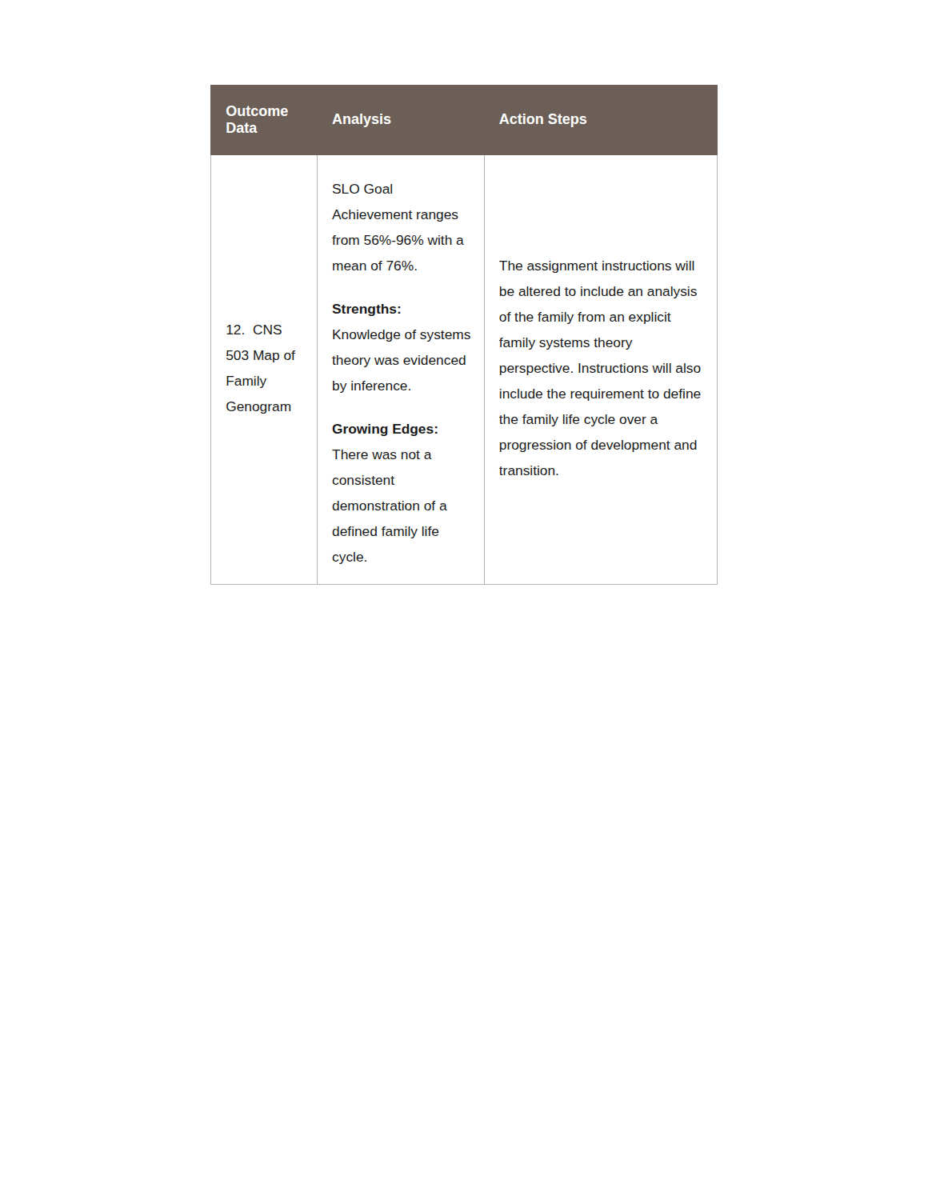| Outcome Data | Analysis | Action Steps |
| --- | --- | --- |
| 12. CNS 503 Map of Family Genogram | SLO Goal Achievement ranges from 56%-96% with a mean of 76%. Strengths: Knowledge of systems theory was evidenced by inference. Growing Edges: There was not a consistent demonstration of a defined family life cycle. | The assignment instructions will be altered to include an analysis of the family from an explicit family systems theory perspective. Instructions will also include the requirement to define the family life cycle over a progression of development and transition. |